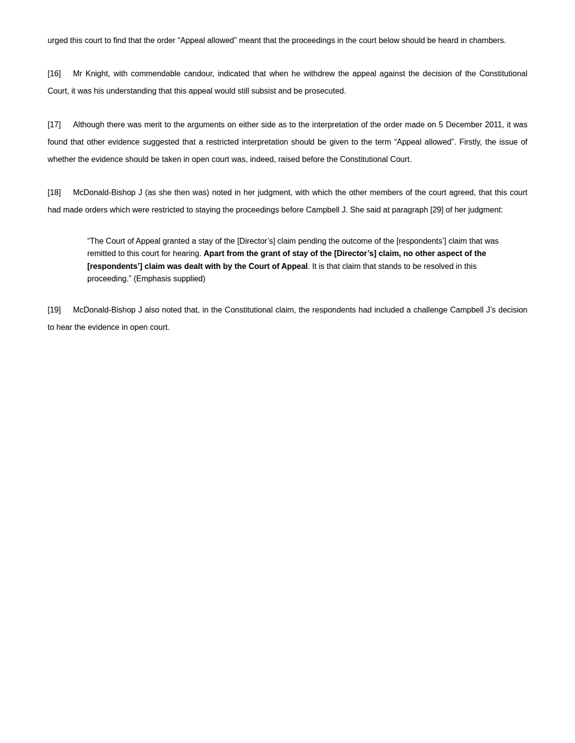urged this court to find that the order “Appeal allowed” meant that the proceedings in the court below should be heard in chambers.
[16] Mr Knight, with commendable candour, indicated that when he withdrew the appeal against the decision of the Constitutional Court, it was his understanding that this appeal would still subsist and be prosecuted.
[17] Although there was merit to the arguments on either side as to the interpretation of the order made on 5 December 2011, it was found that other evidence suggested that a restricted interpretation should be given to the term “Appeal allowed”. Firstly, the issue of whether the evidence should be taken in open court was, indeed, raised before the Constitutional Court.
[18] McDonald-Bishop J (as she then was) noted in her judgment, with which the other members of the court agreed, that this court had made orders which were restricted to staying the proceedings before Campbell J. She said at paragraph [29] of her judgment:
“The Court of Appeal granted a stay of the [Director’s] claim pending the outcome of the [respondents’] claim that was remitted to this court for hearing. Apart from the grant of stay of the [Director’s] claim, no other aspect of the [respondents’] claim was dealt with by the Court of Appeal. It is that claim that stands to be resolved in this proceeding.” (Emphasis supplied)
[19] McDonald-Bishop J also noted that, in the Constitutional claim, the respondents had included a challenge Campbell J’s decision to hear the evidence in open court.